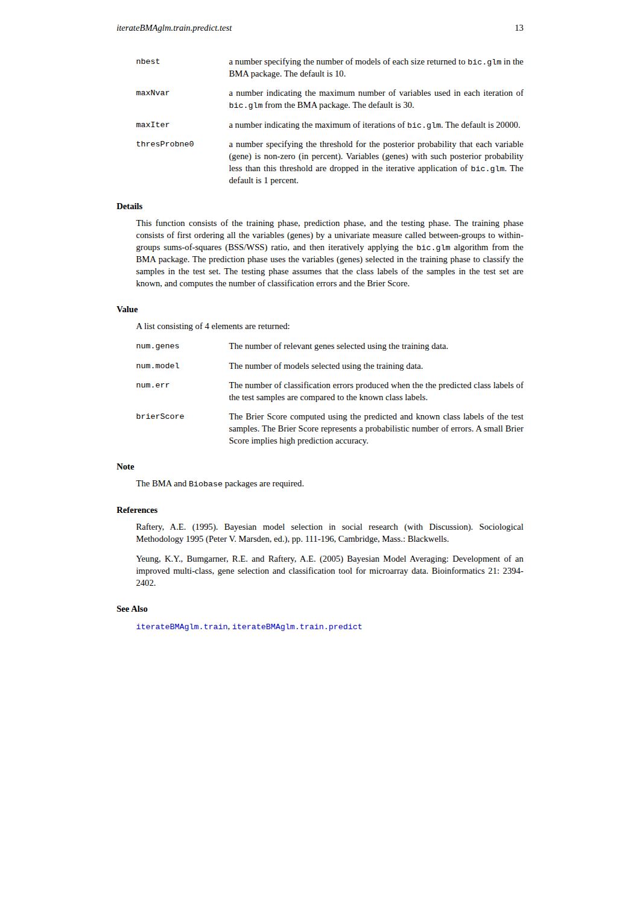iterateBMAglm.train.predict.test 13
nbest
a number specifying the number of models of each size returned to bic.glm in the BMA package. The default is 10.
maxNvar
a number indicating the maximum number of variables used in each iteration of bic.glm from the BMA package. The default is 30.
maxIter
a number indicating the maximum of iterations of bic.glm. The default is 20000.
thresProbne0
a number specifying the threshold for the posterior probability that each variable (gene) is non-zero (in percent). Variables (genes) with such posterior probability less than this threshold are dropped in the iterative application of bic.glm. The default is 1 percent.
Details
This function consists of the training phase, prediction phase, and the testing phase. The training phase consists of first ordering all the variables (genes) by a univariate measure called between-groups to within-groups sums-of-squares (BSS/WSS) ratio, and then iteratively applying the bic.glm algorithm from the BMA package. The prediction phase uses the variables (genes) selected in the training phase to classify the samples in the test set. The testing phase assumes that the class labels of the samples in the test set are known, and computes the number of classification errors and the Brier Score.
Value
A list consisting of 4 elements are returned:
num.genes
The number of relevant genes selected using the training data.
num.model
The number of models selected using the training data.
num.err
The number of classification errors produced when the the predicted class labels of the test samples are compared to the known class labels.
brierScore
The Brier Score computed using the predicted and known class labels of the test samples. The Brier Score represents a probabilistic number of errors. A small Brier Score implies high prediction accuracy.
Note
The BMA and Biobase packages are required.
References
Raftery, A.E. (1995). Bayesian model selection in social research (with Discussion). Sociological Methodology 1995 (Peter V. Marsden, ed.), pp. 111-196, Cambridge, Mass.: Blackwells.
Yeung, K.Y., Bumgarner, R.E. and Raftery, A.E. (2005) Bayesian Model Averaging: Development of an improved multi-class, gene selection and classification tool for microarray data. Bioinformatics 21: 2394-2402.
See Also
iterateBMAglm.train, iterateBMAglm.train.predict